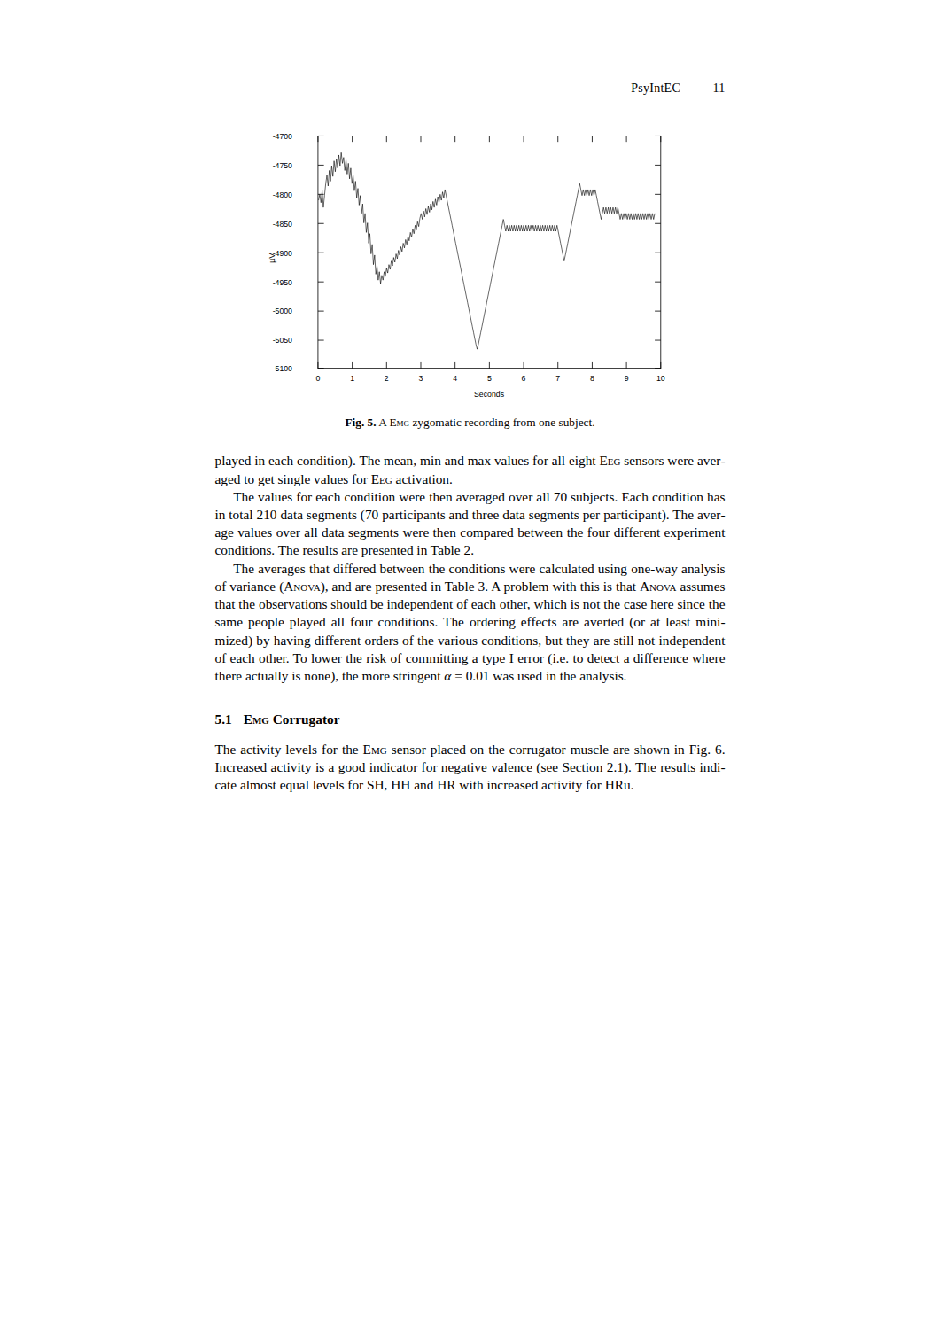PsyIntEC11
Fig. 5. A Emg zygomatic recording from one subject.
played in each condition). The mean, min and max values for all eight Eeg sensors were averaged to get single values for Eeg activation.
The values for each condition were then averaged over all 70 subjects. Each condition has in total 210 data segments (70 participants and three data segments per participant). The average values over all data segments were then compared between the four different experiment conditions. The results are presented in Table 2.
The averages that differed between the conditions were calculated using one-way analysis of variance (Anova), and are presented in Table 3. A problem with this is that Anova assumes that the observations should be independent of each other, which is not the case here since the same people played all four conditions. The ordering effects are averted (or at least minimized) by having different orders of the various conditions, but they are still not independent of each other. To lower the risk of committing a type I error (i.e. to detect a difference where there actually is none), the more stringent α = 0.01 was used in the analysis.
5.1 Emg Corrugator
The activity levels for the Emg sensor placed on the corrugator muscle are shown in Fig. 6. Increased activity is a good indicator for negative valence (see Section 2.1). The results indicate almost equal levels for SH, HH and HR with increased activity for HRu.